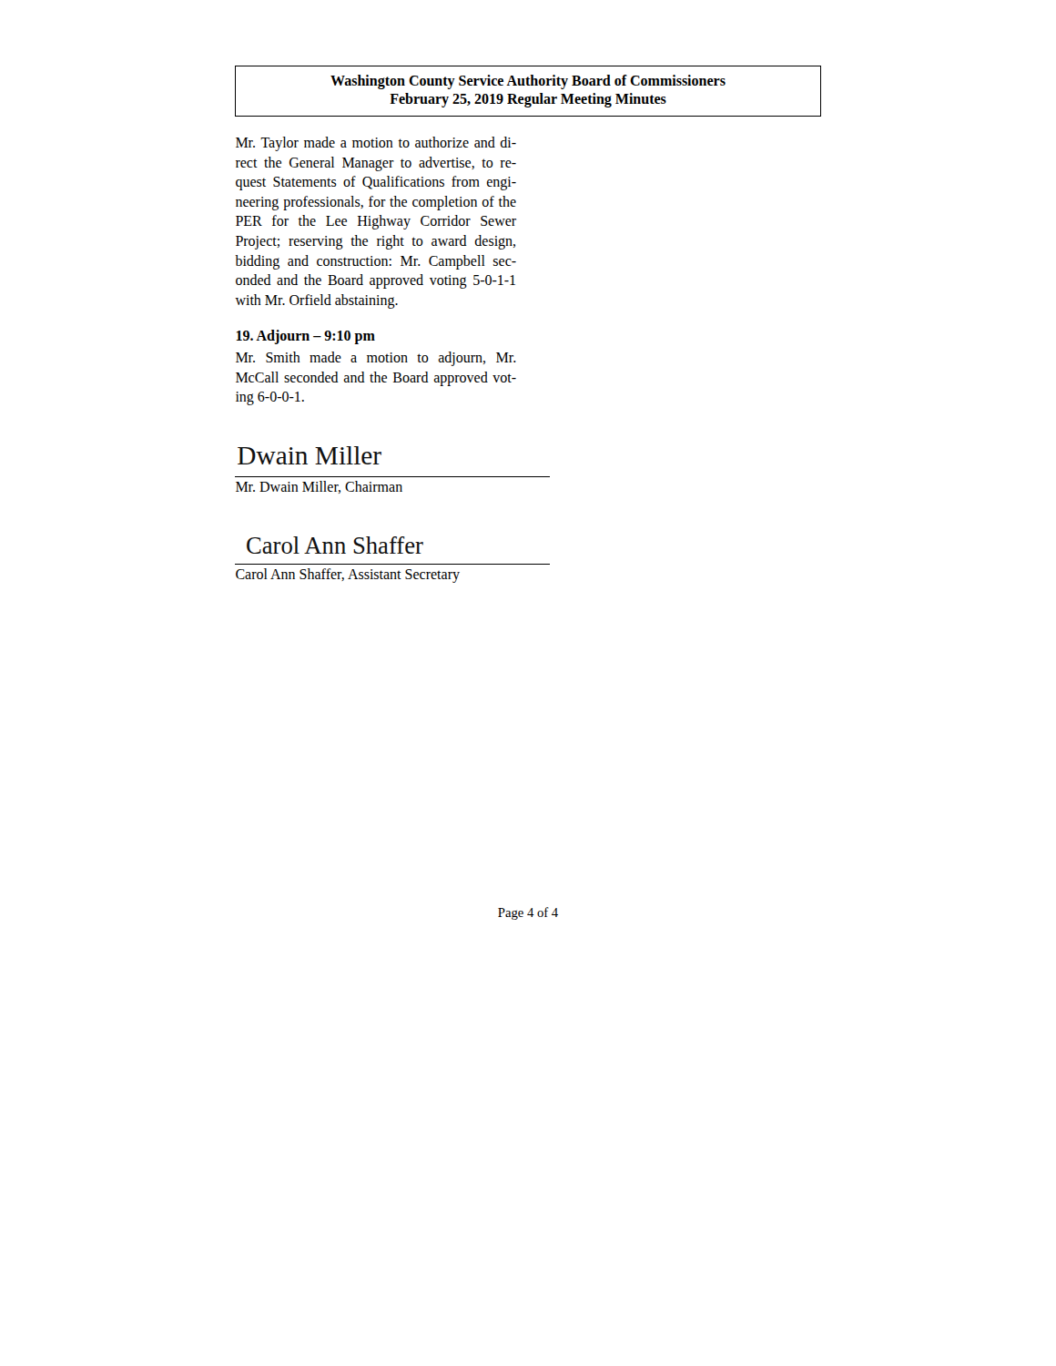Washington County Service Authority Board of Commissioners February 25, 2019 Regular Meeting Minutes
Mr. Taylor made a motion to authorize and direct the General Manager to advertise, to request Statements of Qualifications from engineering professionals, for the completion of the PER for the Lee Highway Corridor Sewer Project; reserving the right to award design, bidding and construction: Mr. Campbell seconded and the Board approved voting 5-0-1-1 with Mr. Orfield abstaining.
19. Adjourn – 9:10 pm
Mr. Smith made a motion to adjourn, Mr. McCall seconded and the Board approved voting 6-0-0-1.
Dwain Miller
Mr. Dwain Miller, Chairman
Carol Ann Shaffer
Carol Ann Shaffer, Assistant Secretary
Page 4 of 4